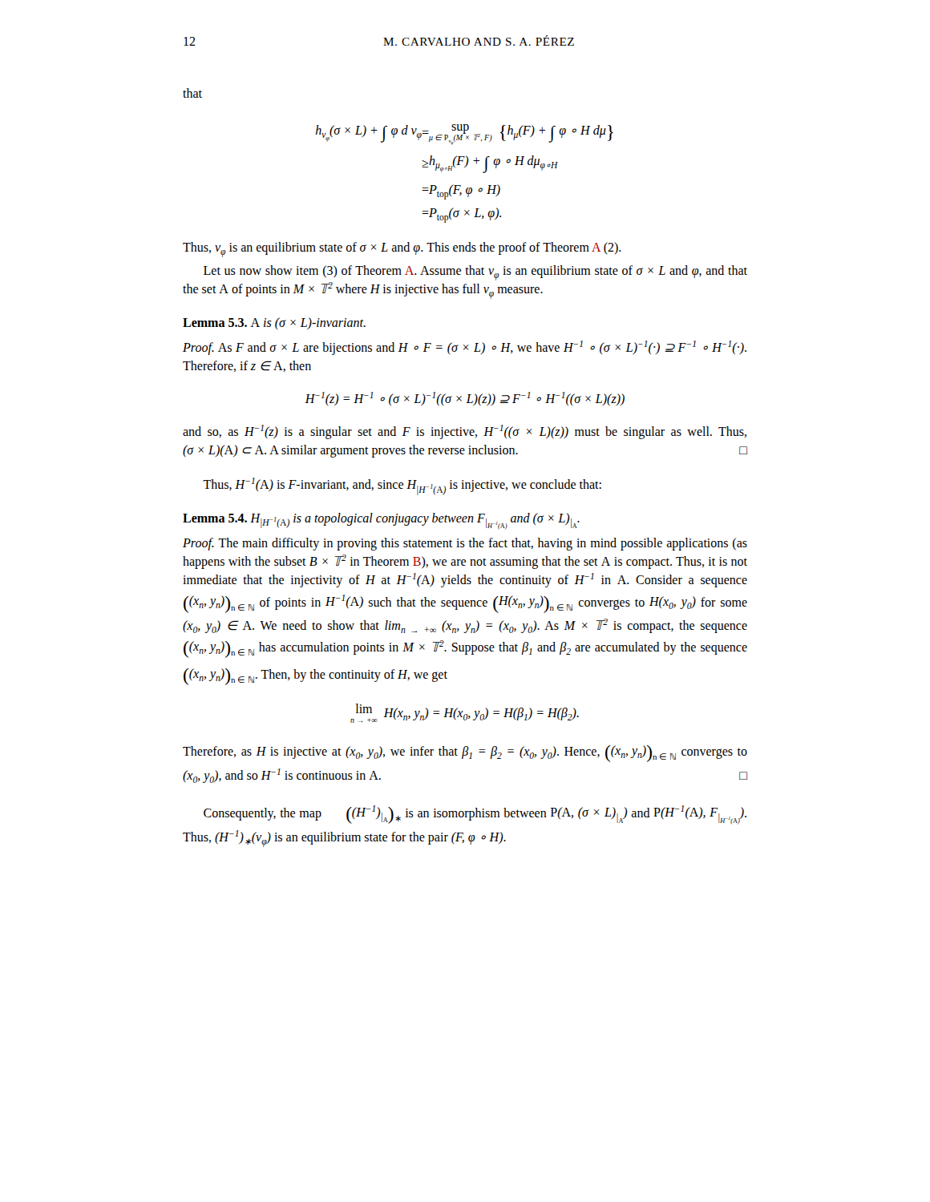12 M. CARVALHO AND S. A. PÉREZ
that
hνφ(σ × L) + ∫ φ d νφ = sup μ ∈ Pνφ(M × 𝕋2, F) {hμ(F) + ∫ φ ∘ H dμ}
≥ hμφ∘H(F) + ∫ φ ∘ H dμφ∘H
= Ptop(F, φ ∘ H)
= Ptop(σ × L, φ).
Thus, νφ is an equilibrium state of σ × L and φ. This ends the proof of Theorem A (2).
Let us now show item (3) of Theorem A. Assume that νφ is an equilibrium state of σ × L and φ, and that the set A of points in M × 𝕋2 where H is injective has full νφ measure.
Lemma 5.3. A is (σ × L)-invariant.
Proof. As F and σ × L are bijections and H ∘ F = (σ × L) ∘ H, we have H−1 ∘ (σ × L)−1(·) ⊇ F−1 ∘ H−1(·). Therefore, if z ∈ A, then
H−1(z) = H−1 ∘ (σ × L)−1((σ × L)(z)) ⊇ F−1 ∘ H−1((σ × L)(z))
and so, as H−1(z) is a singular set and F is injective, H−1((σ × L)(z)) must be singular as well. Thus, (σ × L)(A) ⊂ A. A similar argument proves the reverse inclusion. □
Thus, H−1(A) is F-invariant, and, since H|H−1(A) is injective, we conclude that:
Lemma 5.4. H|H−1(A) is a topological conjugacy between F|H−1(A) and (σ × L)|A.
Proof. The main difficulty in proving this statement is the fact that, having in mind possible applications (as happens with the subset B × 𝕋2 in Theorem B), we are not assuming that the set A is compact. Thus, it is not immediate that the injectivity of H at H−1(A) yields the continuity of H−1 in A. Consider a sequence ((xn, yn)) n ∈ ℕ of points in H−1(A) such that the sequence (H(xn, yn)) n ∈ ℕ converges to H(x0, y0) for some (x0, y0) ∈ A. We need to show that limn → +∞ (xn, yn) = (x0, y0). As M × 𝕋2 is compact, the sequence ((xn, yn)) n ∈ ℕ has accumulation points in M × 𝕋2. Suppose that β1 and β2 are accumulated by the sequence ((xn, yn)) n ∈ ℕ. Then, by the continuity of H, we get
lim n → +∞ H(xn, yn) = H(x0, y0) = H(β1) = H(β2).
Therefore, as H is injective at (x0, y0), we infer that β1 = β2 = (x0, y0). Hence, ((xn, yn)) n ∈ ℕ converges to (x0, y0), and so H−1 is continuous in A. □
Consequently, the map ((H−1)|A)∗ is an isomorphism between P(A, (σ × L)|A) and P(H−1(A), F|H−1(A)). Thus, (H−1)∗(νφ) is an equilibrium state for the pair (F, φ ∘ H).